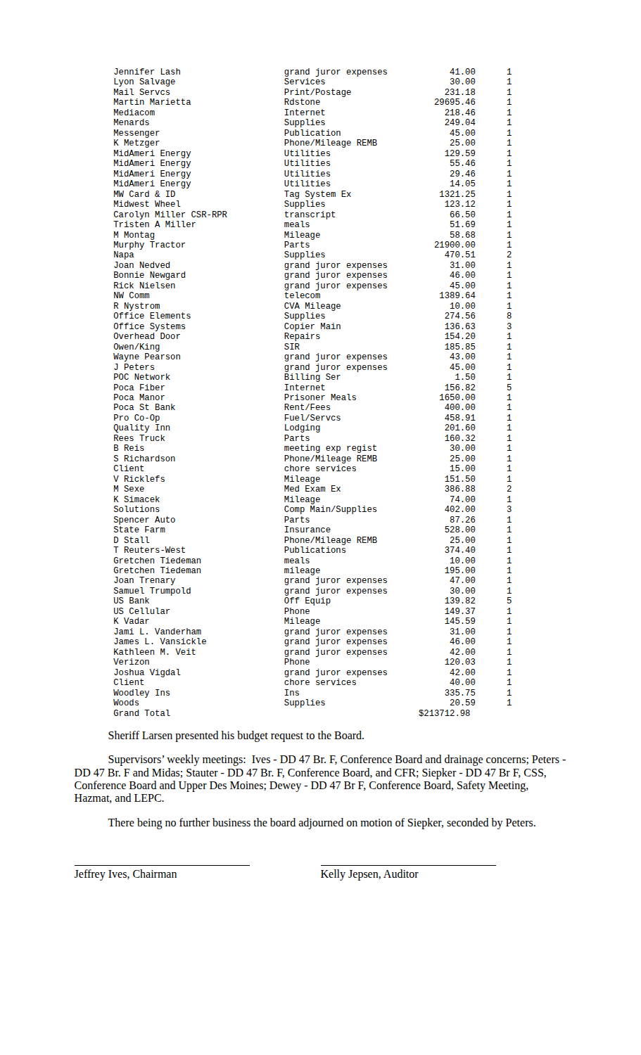Jennifer Lash                    grand juror expenses            41.00      1
   Lyon Salvage                     Services                        30.00      1
   Mail Servcs                      Print/Postage                  231.18      1
   Martin Marietta                  Rdstone                      29695.46      1
   Mediacom                         Internet                       218.46      1
   Menards                          Supplies                       249.04      1
   Messenger                        Publication                     45.00      1
   K Metzger                        Phone/Mileage REMB              25.00      1
   MidAmeri Energy                  Utilities                      129.59      1
   MidAmeri Energy                  Utilities                       55.46      1
   MidAmeri Energy                  Utilities                       29.46      1
   MidAmeri Energy                  Utilities                       14.05      1
   MW Card & ID                     Tag System Ex                 1321.25      1
   Midwest Wheel                    Supplies                       123.12      1
   Carolyn Miller CSR-RPR           transcript                      66.50      1
   Tristen A Miller                 meals                           51.69      1
   M Montag                         Mileage                         58.68      1
   Murphy Tractor                   Parts                        21900.00      1
   Napa                             Supplies                       470.51      2
   Joan Nedved                      grand juror expenses            31.00      1
   Bonnie Newgard                   grand juror expenses            46.00      1
   Rick Nielsen                     grand juror expenses            45.00      1
   NW Comm                          telecom                       1389.64      1
   R Nystrom                        CVA Mileage                     10.00      1
   Office Elements                  Supplies                       274.56      8
   Office Systems                   Copier Main                    136.63      3
   Overhead Door                    Repairs                        154.20      1
   Owen/King                        SIR                            185.85      1
   Wayne Pearson                    grand juror expenses            43.00      1
   J Peters                         grand juror expenses            45.00      1
   POC Network                      Billing Ser                      1.50      1
   Poca Fiber                       Internet                       156.82      5
   Poca Manor                       Prisoner Meals                1650.00      1
   Poca St Bank                     Rent/Fees                      400.00      1
   Pro Co-Op                        Fuel/Servcs                    458.91      1
   Quality Inn                      Lodging                        201.60      1
   Rees Truck                       Parts                          160.32      1
   B Reis                           meeting exp regist              30.00      1
   S Richardson                     Phone/Mileage REMB              25.00      1
   Client                           chore services                  15.00      1
   V Ricklefs                       Mileage                        151.50      1
   M Sexe                           Med Exam Ex                    386.88      2
   K Simacek                        Mileage                         74.00      1
   Solutions                        Comp Main/Supplies             402.00      3
   Spencer Auto                     Parts                           87.26      1
   State Farm                       Insurance                      528.00      1
   D Stall                          Phone/Mileage REMB              25.00      1
   T Reuters-West                   Publications                   374.40      1
   Gretchen Tiedeman                meals                           10.00      1
   Gretchen Tiedeman                mileage                        195.00      1
   Joan Trenary                     grand juror expenses            47.00      1
   Samuel Trumpold                  grand juror expenses            30.00      1
   US Bank                          Off Equip                      139.82      5
   US Cellular                      Phone                          149.37      1
   K Vadar                          Mileage                        145.59      1
   Jami L. Vanderham                grand juror expenses            31.00      1
   James L. Vansickle               grand juror expenses            46.00      1
   Kathleen M. Veit                 grand juror expenses            42.00      1
   Verizon                          Phone                          120.03      1
   Joshua Vigdal                    grand juror expenses            42.00      1
   Client                           chore services                  40.00      1
   Woodley Ins                      Ins                            335.75      1
   Woods                            Supplies                        20.59      1
   Grand Total                                                $213712.98
Sheriff Larsen presented his budget request to the Board.
Supervisors’ weekly meetings: Ives - DD 47 Br. F, Conference Board and drainage concerns; Peters - DD 47 Br. F and Midas; Stauter - DD 47 Br. F, Conference Board, and CFR; Siepker - DD 47 Br F, CSS, Conference Board and Upper Des Moines; Dewey - DD 47 Br F, Conference Board, Safety Meeting, Hazmat, and LEPC.
There being no further business the board adjourned on motion of Siepker, seconded by Peters.
| Jeffrey Ives, Chairman | Kelly Jepsen, Auditor |